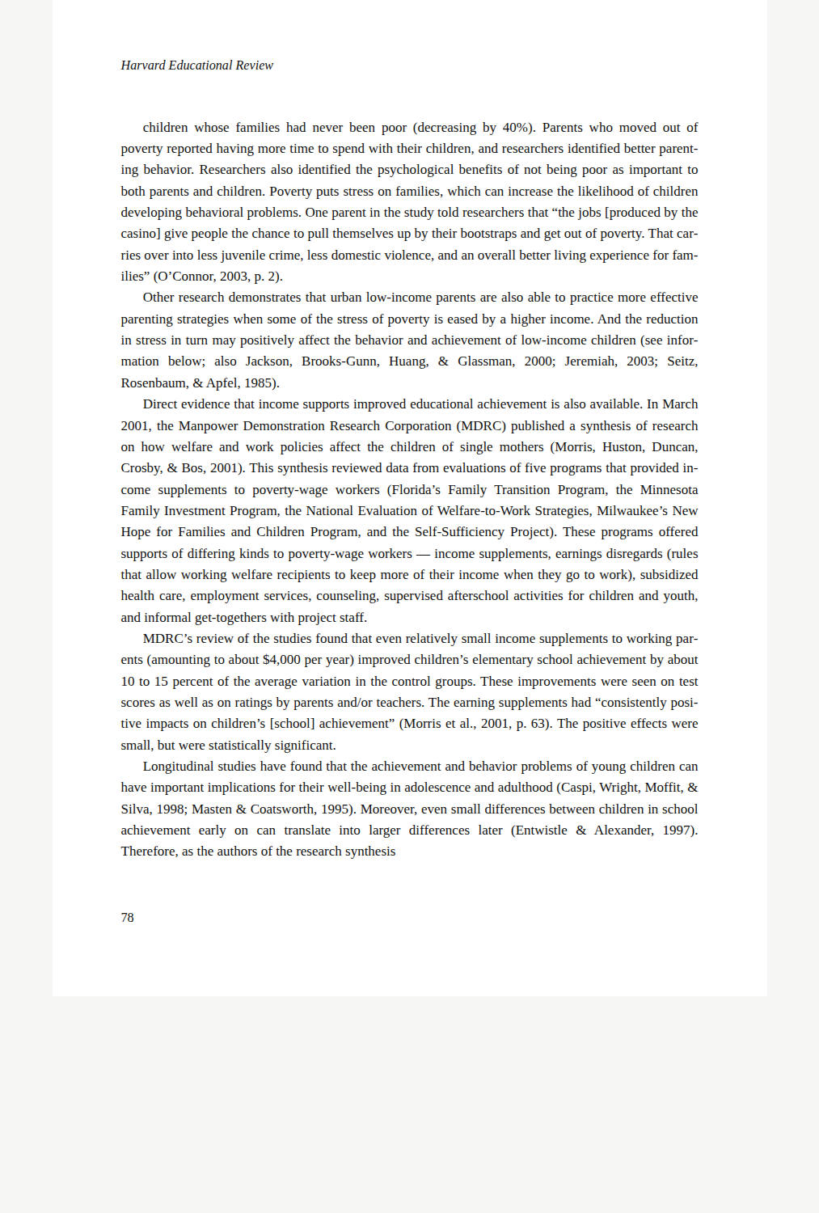Harvard Educational Review
children whose families had never been poor (decreasing by 40%). Parents who moved out of poverty reported having more time to spend with their children, and researchers identified better parenting behavior. Researchers also identified the psychological benefits of not being poor as important to both parents and children. Poverty puts stress on families, which can increase the likelihood of children developing behavioral problems. One parent in the study told researchers that “the jobs [produced by the casino] give people the chance to pull themselves up by their bootstraps and get out of poverty. That carries over into less juvenile crime, less domestic violence, and an overall better living experience for families” (O’Connor, 2003, p. 2).
Other research demonstrates that urban low-income parents are also able to practice more effective parenting strategies when some of the stress of poverty is eased by a higher income. And the reduction in stress in turn may positively affect the behavior and achievement of low-income children (see information below; also Jackson, Brooks-Gunn, Huang, & Glassman, 2000; Jeremiah, 2003; Seitz, Rosenbaum, & Apfel, 1985).
Direct evidence that income supports improved educational achievement is also available. In March 2001, the Manpower Demonstration Research Corporation (MDRC) published a synthesis of research on how welfare and work policies affect the children of single mothers (Morris, Huston, Duncan, Crosby, & Bos, 2001). This synthesis reviewed data from evaluations of five programs that provided income supplements to poverty-wage workers (Florida’s Family Transition Program, the Minnesota Family Investment Program, the National Evaluation of Welfare-to-Work Strategies, Milwaukee’s New Hope for Families and Children Program, and the Self-Sufficiency Project). These programs offered supports of differing kinds to poverty-wage workers — income supplements, earnings disregards (rules that allow working welfare recipients to keep more of their income when they go to work), subsidized health care, employment services, counseling, supervised afterschool activities for children and youth, and informal get-togethers with project staff.
MDRC’s review of the studies found that even relatively small income supplements to working parents (amounting to about $4,000 per year) improved children’s elementary school achievement by about 10 to 15 percent of the average variation in the control groups. These improvements were seen on test scores as well as on ratings by parents and/or teachers. The earning supplements had “consistently positive impacts on children’s [school] achievement” (Morris et al., 2001, p. 63). The positive effects were small, but were statistically significant.
Longitudinal studies have found that the achievement and behavior problems of young children can have important implications for their well-being in adolescence and adulthood (Caspi, Wright, Moffit, & Silva, 1998; Masten & Coatsworth, 1995). Moreover, even small differences between children in school achievement early on can translate into larger differences later (Entwistle & Alexander, 1997). Therefore, as the authors of the research synthesis
78